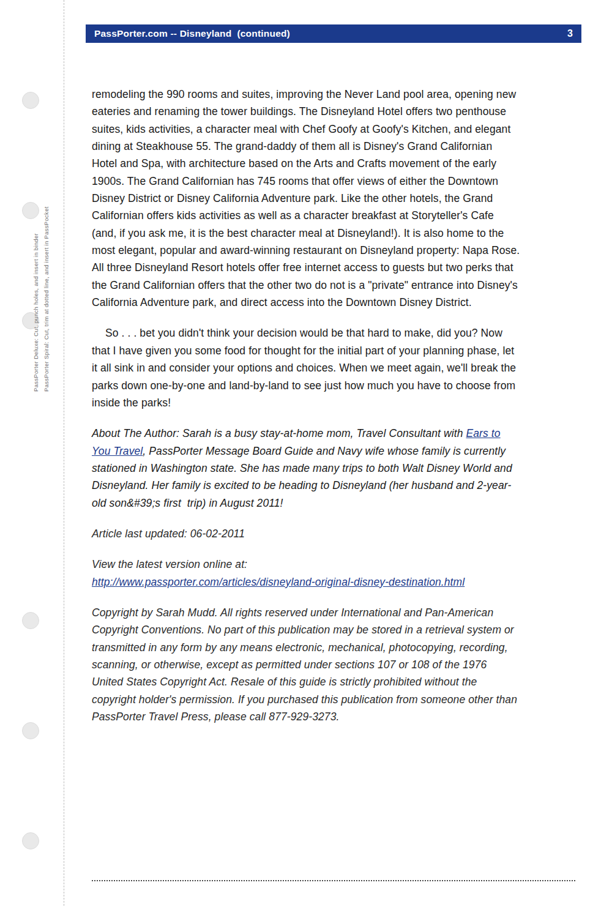PassPorter Deluxe: Cut, punch holes, and insert in binder PassPorter Spiral: Cut, trim at dotted line, and insert in PassPocket
PassPorter.com -- Disneyland (continued) 3
remodeling the 990 rooms and suites, improving the Never Land pool area, opening new eateries and renaming the tower buildings. The Disneyland Hotel offers two penthouse suites, kids activities, a character meal with Chef Goofy at Goofy's Kitchen, and elegant dining at Steakhouse 55. The grand-daddy of them all is Disney's Grand Californian Hotel and Spa, with architecture based on the Arts and Crafts movement of the early 1900s. The Grand Californian has 745 rooms that offer views of either the Downtown Disney District or Disney California Adventure park. Like the other hotels, the Grand Californian offers kids activities as well as a character breakfast at Storyteller's Cafe (and, if you ask me, it is the best character meal at Disneyland!). It is also home to the most elegant, popular and award-winning restaurant on Disneyland property: Napa Rose. All three Disneyland Resort hotels offer free internet access to guests but two perks that the Grand Californian offers that the other two do not is a "private" entrance into Disney's California Adventure park, and direct access into the Downtown Disney District.
So . . . bet you didn't think your decision would be that hard to make, did you? Now that I have given you some food for thought for the initial part of your planning phase, let it all sink in and consider your options and choices. When we meet again, we'll break the parks down one-by-one and land-by-land to see just how much you have to choose from inside the parks!
About The Author: Sarah is a busy stay-at-home mom, Travel Consultant with Ears to You Travel, PassPorter Message Board Guide and Navy wife whose family is currently stationed in Washington state. She has made many trips to both Walt Disney World and Disneyland. Her family is excited to be heading to Disneyland (her husband and 2-year-old son&#39;s first trip) in August 2011!
Article last updated: 06-02-2011
View the latest version online at:
http://www.passporter.com/articles/disneyland-original-disney-destination.html
Copyright by Sarah Mudd. All rights reserved under International and Pan-American Copyright Conventions. No part of this publication may be stored in a retrieval system or transmitted in any form by any means electronic, mechanical, photocopying, recording, scanning, or otherwise, except as permitted under sections 107 or 108 of the 1976 United States Copyright Act. Resale of this guide is strictly prohibited without the copyright holder's permission. If you purchased this publication from someone other than PassPorter Travel Press, please call 877-929-3273.